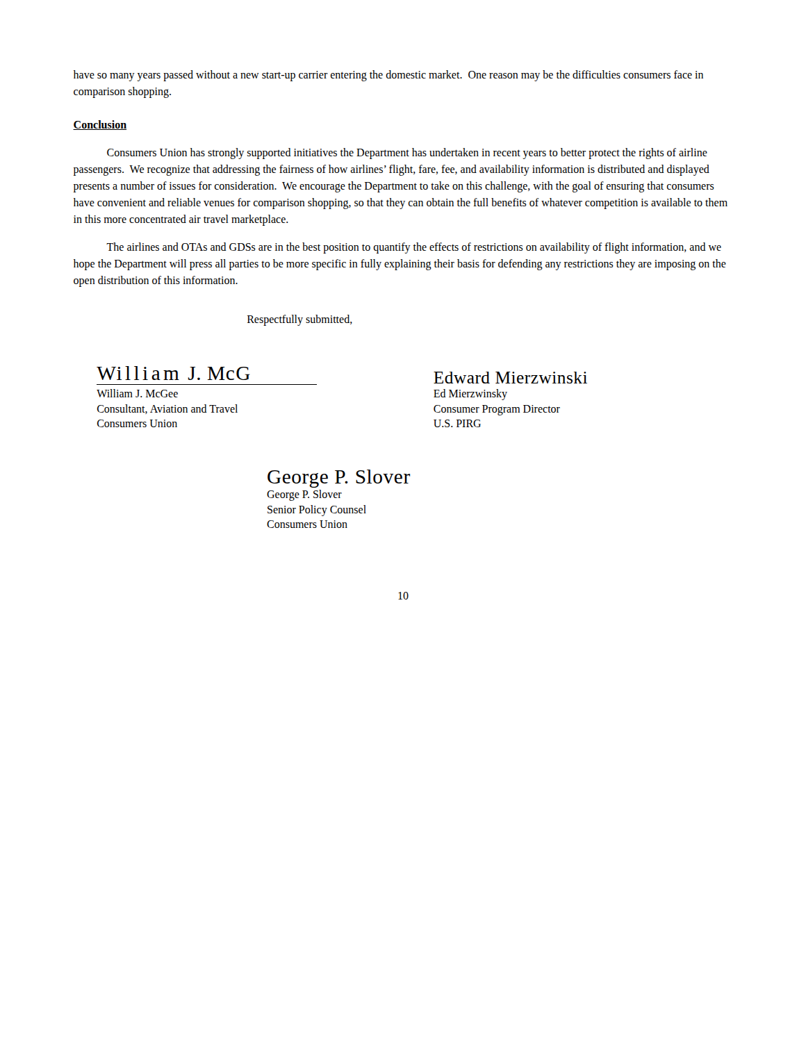have so many years passed without a new start-up carrier entering the domestic market. One reason may be the difficulties consumers face in comparison shopping.
Conclusion
Consumers Union has strongly supported initiatives the Department has undertaken in recent years to better protect the rights of airline passengers. We recognize that addressing the fairness of how airlines’ flight, fare, fee, and availability information is distributed and displayed presents a number of issues for consideration. We encourage the Department to take on this challenge, with the goal of ensuring that consumers have convenient and reliable venues for comparison shopping, so that they can obtain the full benefits of whatever competition is available to them in this more concentrated air travel marketplace.
The airlines and OTAs and GDSs are in the best position to quantify the effects of restrictions on availability of flight information, and we hope the Department will press all parties to be more specific in fully explaining their basis for defending any restrictions they are imposing on the open distribution of this information.
Respectfully submitted,
William J. McG
William J. McGee
Consultant, Aviation and Travel
Consumers Union
Edward Mierzwinski
Ed Mierzwinsky
Consumer Program Director
U.S. PIRG
George P. Slover
George P. Slover
Senior Policy Counsel
Consumers Union
10